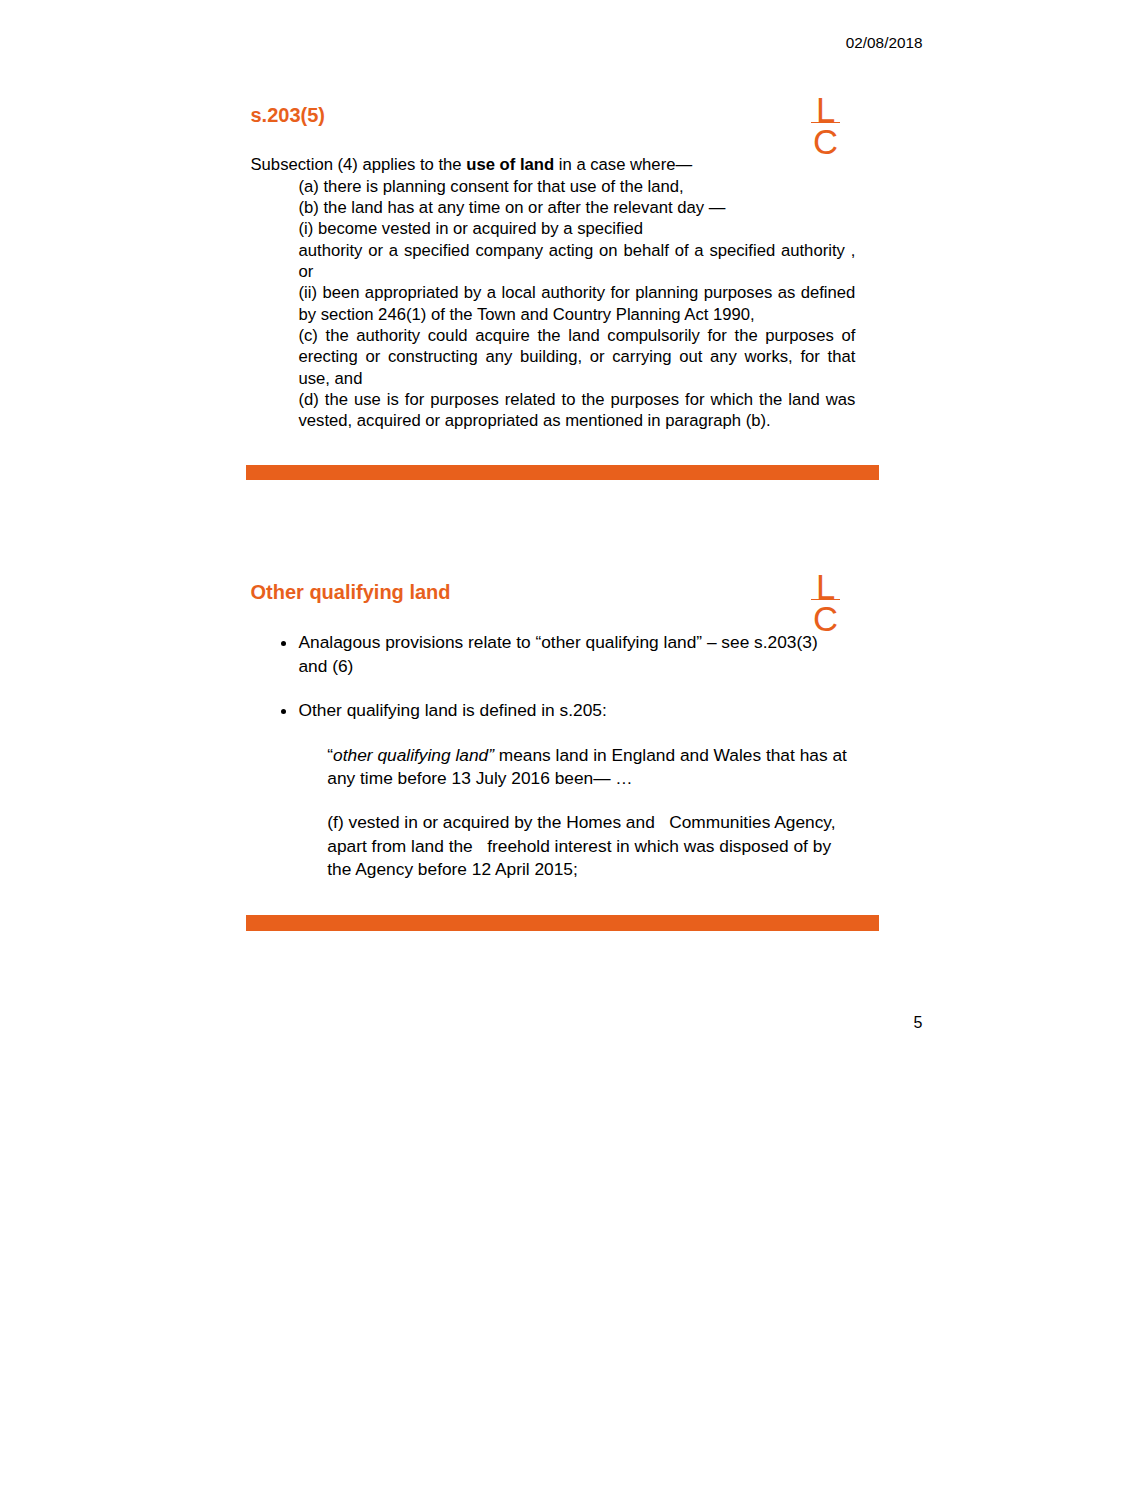02/08/2018
L C
s.203(5)
Subsection (4) applies to the use of land in a case where—
(a) there is planning consent for that use of the land,
(b) the land has at any time on or after the relevant day —
(i) become vested in or acquired by a specified
authority or a specified company acting on behalf of a specified authority , or
(ii) been appropriated by a local authority for planning purposes as defined by section 246(1) of the Town and Country Planning Act 1990,
(c) the authority could acquire the land compulsorily for the purposes of erecting or constructing any building, or carrying out any works, for that use, and
(d) the use is for purposes related to the purposes for which the land was vested, acquired or appropriated as mentioned in paragraph (b).
L C
Other qualifying land
Analagous provisions relate to “other qualifying land” – see s.203(3) and (6)
Other qualifying land is defined in s.205:
“other qualifying land” means land in England and Wales that has at any time before 13 July 2016 been— …
(f) vested in or acquired by the Homes and Communities Agency, apart from land the freehold interest in which was disposed of by the Agency before 12 April 2015;
5